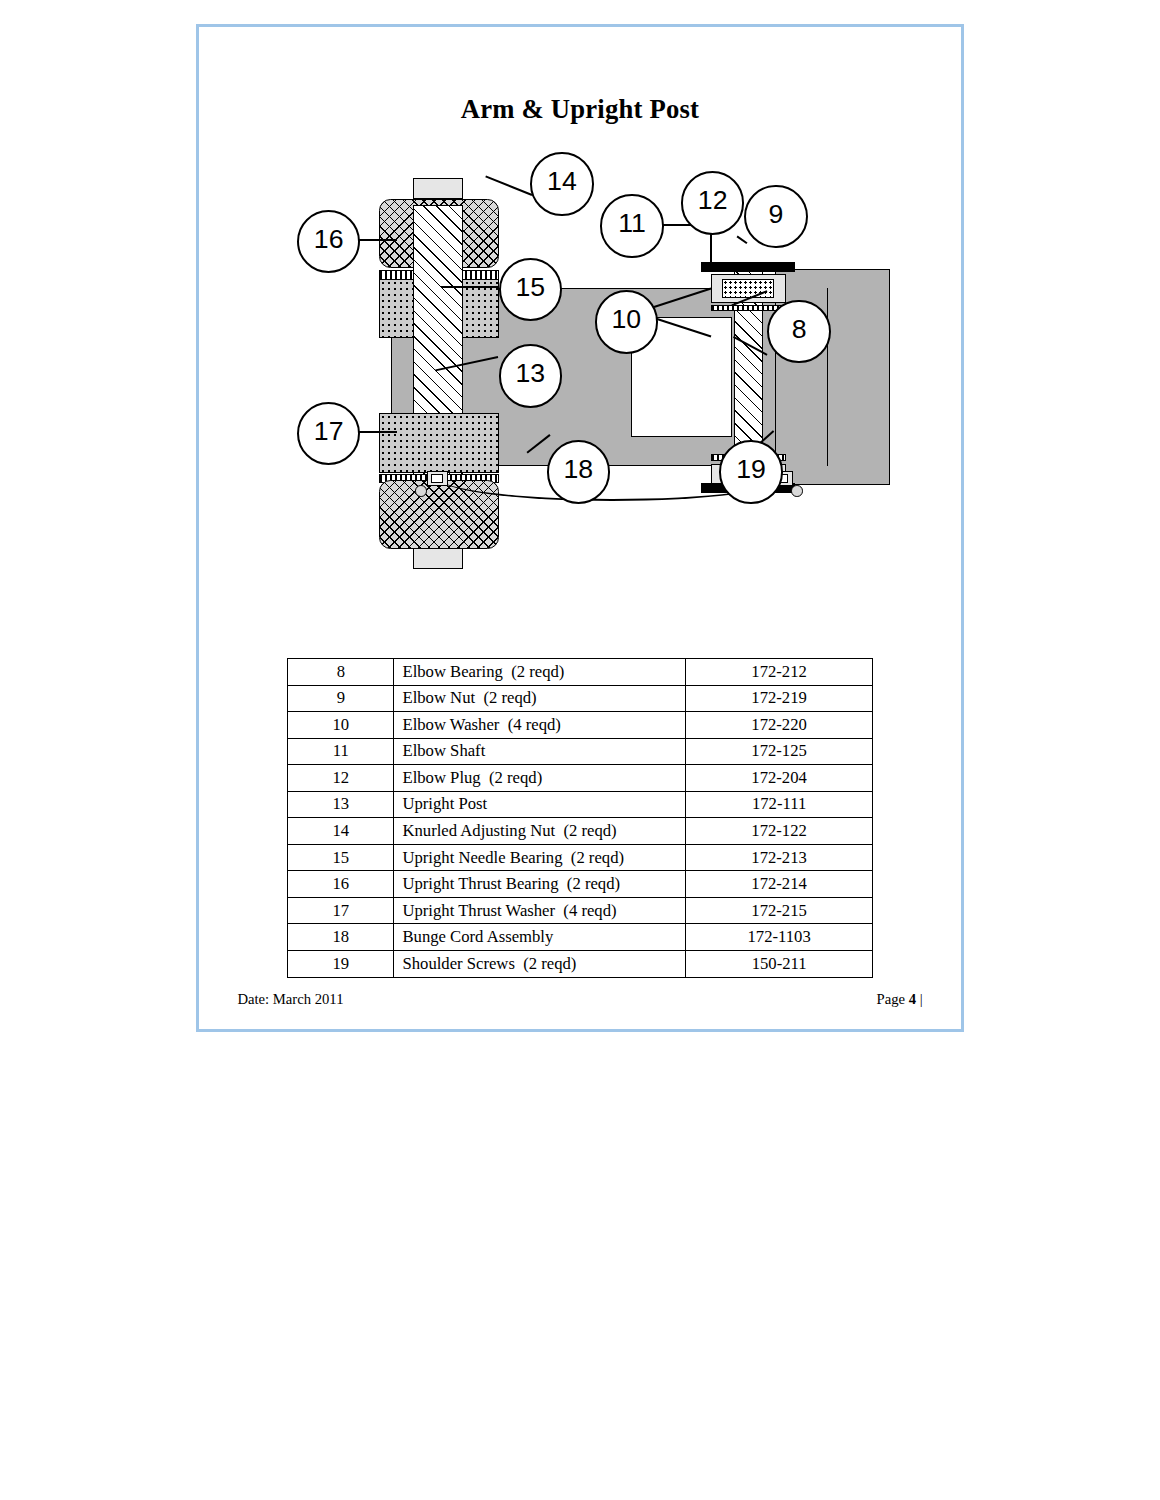Arm & Upright Post
14
16
15
13
17
18
11
12
9
10
8
19
| 8 | Elbow Bearing (2 reqd) | 172-212 |
| 9 | Elbow Nut (2 reqd) | 172-219 |
| 10 | Elbow Washer (4 reqd) | 172-220 |
| 11 | Elbow Shaft | 172-125 |
| 12 | Elbow Plug (2 reqd) | 172-204 |
| 13 | Upright Post | 172-111 |
| 14 | Knurled Adjusting Nut (2 reqd) | 172-122 |
| 15 | Upright Needle Bearing (2 reqd) | 172-213 |
| 16 | Upright Thrust Bearing (2 reqd) | 172-214 |
| 17 | Upright Thrust Washer (4 reqd) | 172-215 |
| 18 | Bunge Cord Assembly | 172-1103 |
| 19 | Shoulder Screws (2 reqd) | 150-211 |
Date: March 2011 Page 4 |